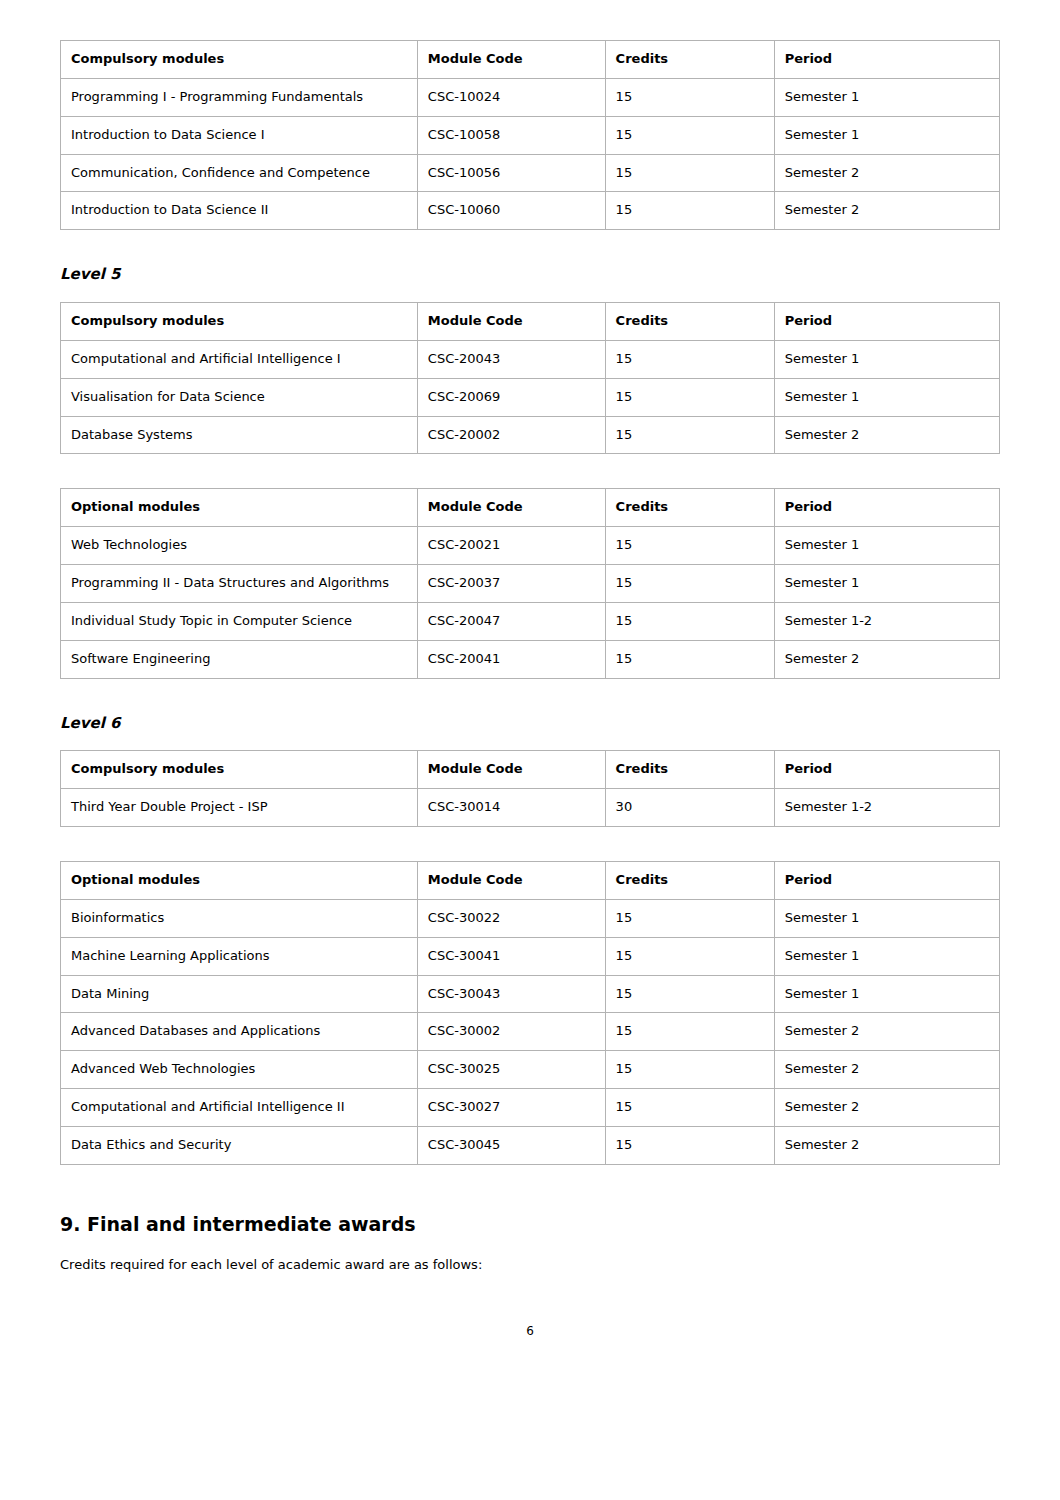| Compulsory modules | Module Code | Credits | Period |
| --- | --- | --- | --- |
| Programming I - Programming Fundamentals | CSC-10024 | 15 | Semester 1 |
| Introduction to Data Science I | CSC-10058 | 15 | Semester 1 |
| Communication, Confidence and Competence | CSC-10056 | 15 | Semester 2 |
| Introduction to Data Science II | CSC-10060 | 15 | Semester 2 |
Level 5
| Compulsory modules | Module Code | Credits | Period |
| --- | --- | --- | --- |
| Computational and Artificial Intelligence I | CSC-20043 | 15 | Semester 1 |
| Visualisation for Data Science | CSC-20069 | 15 | Semester 1 |
| Database Systems | CSC-20002 | 15 | Semester 2 |
| Optional modules | Module Code | Credits | Period |
| --- | --- | --- | --- |
| Web Technologies | CSC-20021 | 15 | Semester 1 |
| Programming II - Data Structures and Algorithms | CSC-20037 | 15 | Semester 1 |
| Individual Study Topic in Computer Science | CSC-20047 | 15 | Semester 1-2 |
| Software Engineering | CSC-20041 | 15 | Semester 2 |
Level 6
| Compulsory modules | Module Code | Credits | Period |
| --- | --- | --- | --- |
| Third Year Double Project - ISP | CSC-30014 | 30 | Semester 1-2 |
| Optional modules | Module Code | Credits | Period |
| --- | --- | --- | --- |
| Bioinformatics | CSC-30022 | 15 | Semester 1 |
| Machine Learning Applications | CSC-30041 | 15 | Semester 1 |
| Data Mining | CSC-30043 | 15 | Semester 1 |
| Advanced Databases and Applications | CSC-30002 | 15 | Semester 2 |
| Advanced Web Technologies | CSC-30025 | 15 | Semester 2 |
| Computational and Artificial Intelligence II | CSC-30027 | 15 | Semester 2 |
| Data Ethics and Security | CSC-30045 | 15 | Semester 2 |
9. Final and intermediate awards
Credits required for each level of academic award are as follows:
6